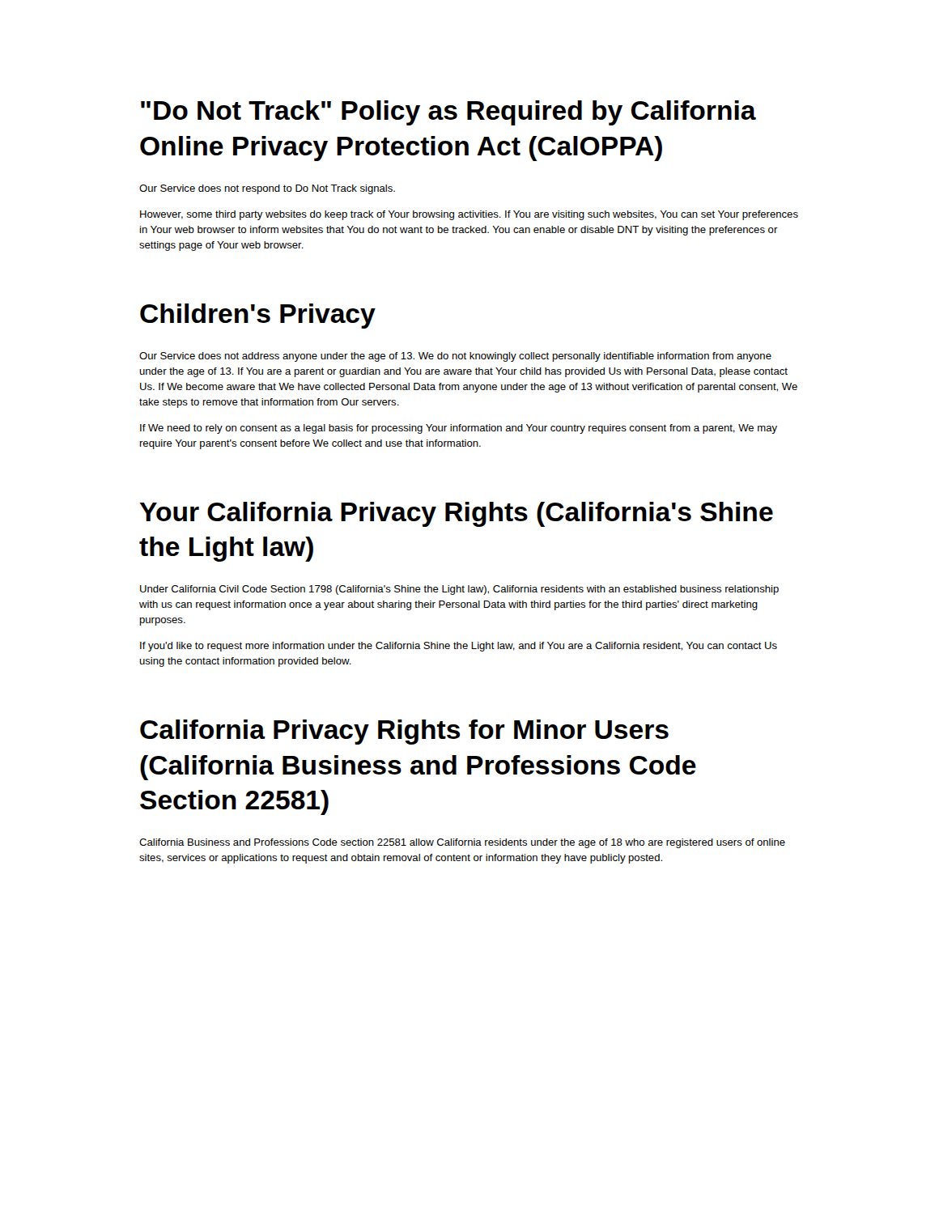"Do Not Track" Policy as Required by California Online Privacy Protection Act (CalOPPA)
Our Service does not respond to Do Not Track signals.
However, some third party websites do keep track of Your browsing activities. If You are visiting such websites, You can set Your preferences in Your web browser to inform websites that You do not want to be tracked. You can enable or disable DNT by visiting the preferences or settings page of Your web browser.
Children's Privacy
Our Service does not address anyone under the age of 13. We do not knowingly collect personally identifiable information from anyone under the age of 13. If You are a parent or guardian and You are aware that Your child has provided Us with Personal Data, please contact Us. If We become aware that We have collected Personal Data from anyone under the age of 13 without verification of parental consent, We take steps to remove that information from Our servers.
If We need to rely on consent as a legal basis for processing Your information and Your country requires consent from a parent, We may require Your parent's consent before We collect and use that information.
Your California Privacy Rights (California's Shine the Light law)
Under California Civil Code Section 1798 (California's Shine the Light law), California residents with an established business relationship with us can request information once a year about sharing their Personal Data with third parties for the third parties' direct marketing purposes.
If you'd like to request more information under the California Shine the Light law, and if You are a California resident, You can contact Us using the contact information provided below.
California Privacy Rights for Minor Users (California Business and Professions Code Section 22581)
California Business and Professions Code section 22581 allow California residents under the age of 18 who are registered users of online sites, services or applications to request and obtain removal of content or information they have publicly posted.